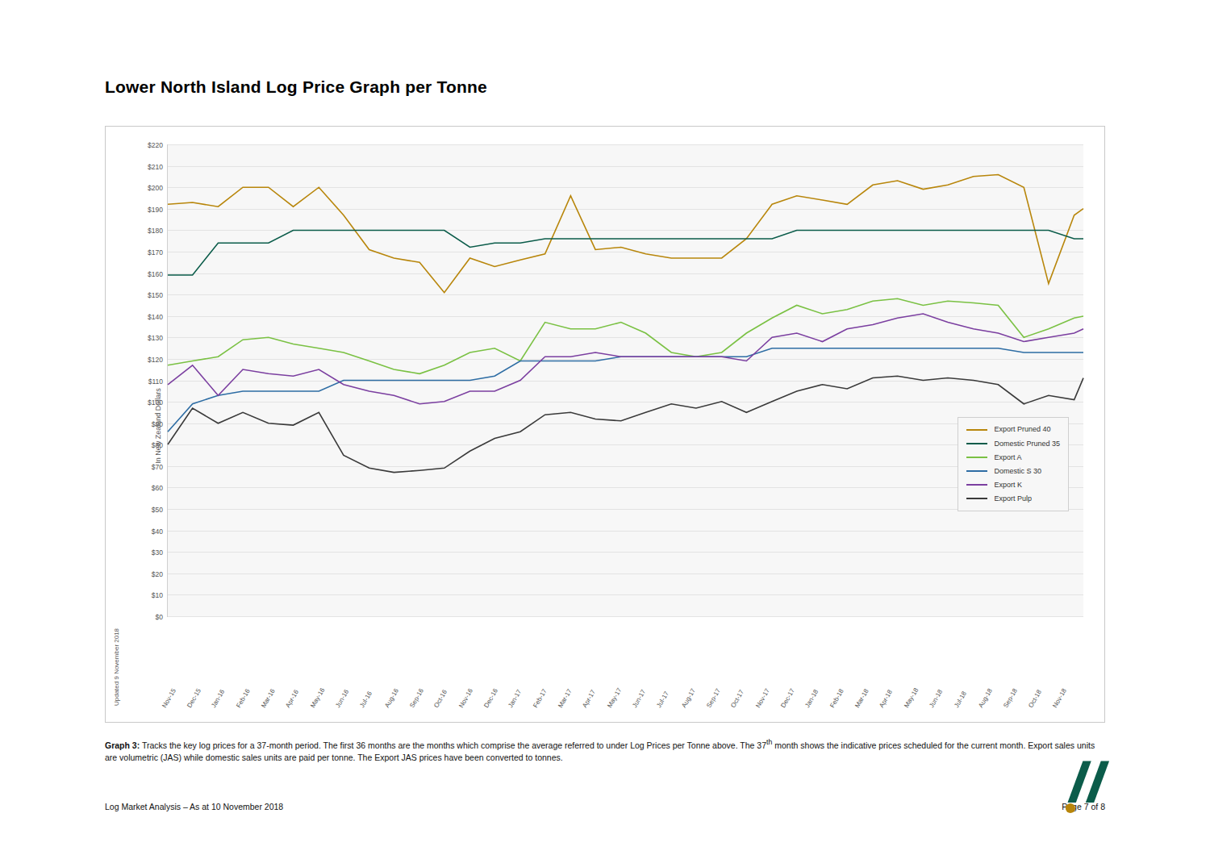Lower North Island Log Price Graph per Tonne
In New Zealand Dollars
Updated 9 November 2018
$220
$210
$200
$190
$180
$170
$160
$150
$140
$130
$120
$110
$100
$90
$80
$70
$60
$50
$40
$30
$20
$10
$0
Export Pruned 40
Domestic Pruned 35
Export A
Domestic S 30
Export K
Export Pulp
Nov-15 Dec-15 Jan-16 Feb-16 Mar-16 Apr-16 May-16 Jun-16 Jul-16 Aug-16 Sep-16 Oct-16 Nov-16 Dec-16 Jan-17 Feb-17 Mar-17 Apr-17 May-17 Jun-17 Jul-17 Aug-17 Sep-17 Oct-17 Nov-17 Dec-17 Jan-18 Feb-18 Mar-18 Apr-18 May-18 Jun-18 Jul-18 Aug-18 Sep-18 Oct-18 Nov-18
Graph 3: Tracks the key log prices for a 37-month period. The first 36 months are the months which comprise the average referred to under Log Prices per Tonne above. The 37th month shows the indicative prices scheduled for the current month. Export sales units are volumetric (JAS) while domestic sales units are paid per tonne. The Export JAS prices have been converted to tonnes.
Log Market Analysis – As at 10 November 2018 Page 7 of 8